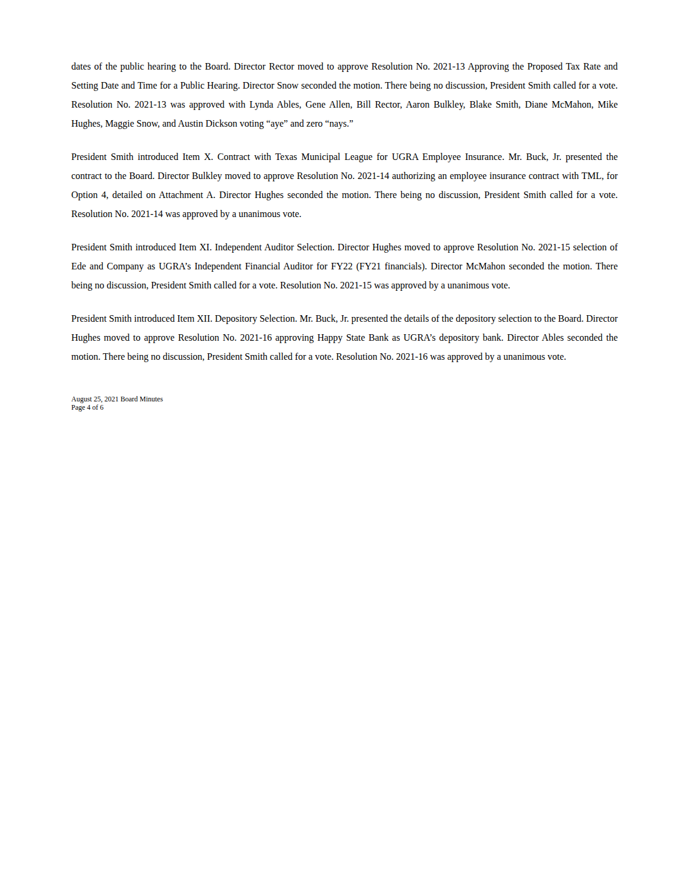dates of the public hearing to the Board. Director Rector moved to approve Resolution No. 2021-13 Approving the Proposed Tax Rate and Setting Date and Time for a Public Hearing. Director Snow seconded the motion. There being no discussion, President Smith called for a vote. Resolution No. 2021-13 was approved with Lynda Ables, Gene Allen, Bill Rector, Aaron Bulkley, Blake Smith, Diane McMahon, Mike Hughes, Maggie Snow, and Austin Dickson voting “aye” and zero “nays.”
President Smith introduced Item X. Contract with Texas Municipal League for UGRA Employee Insurance. Mr. Buck, Jr. presented the contract to the Board. Director Bulkley moved to approve Resolution No. 2021-14 authorizing an employee insurance contract with TML, for Option 4, detailed on Attachment A. Director Hughes seconded the motion. There being no discussion, President Smith called for a vote. Resolution No. 2021-14 was approved by a unanimous vote.
President Smith introduced Item XI. Independent Auditor Selection. Director Hughes moved to approve Resolution No. 2021-15 selection of Ede and Company as UGRA’s Independent Financial Auditor for FY22 (FY21 financials). Director McMahon seconded the motion. There being no discussion, President Smith called for a vote. Resolution No. 2021-15 was approved by a unanimous vote.
President Smith introduced Item XII. Depository Selection. Mr. Buck, Jr. presented the details of the depository selection to the Board. Director Hughes moved to approve Resolution No. 2021-16 approving Happy State Bank as UGRA’s depository bank. Director Ables seconded the motion. There being no discussion, President Smith called for a vote. Resolution No. 2021-16 was approved by a unanimous vote.
August 25, 2021 Board Minutes
Page 4 of 6